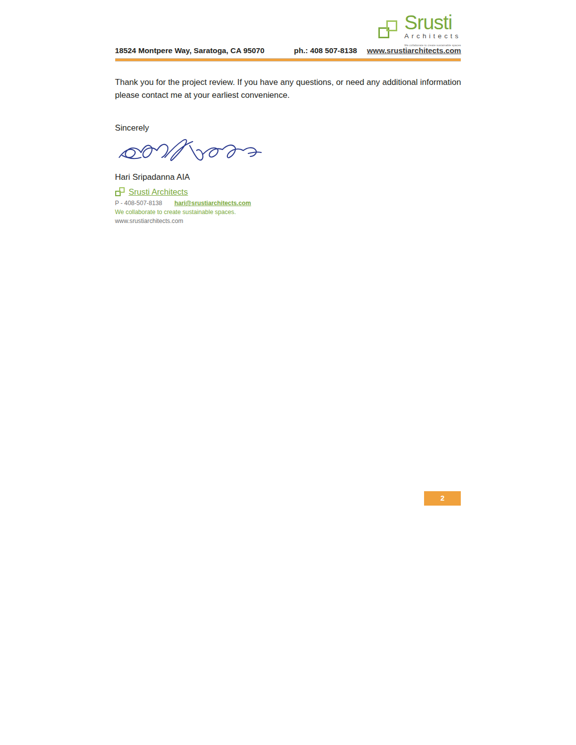Srusti
Architects
We collaborate to create sustainable spaces
www.srustiarchitects.com 18524 Montpere Way, Saratoga, CA 95070 ph.: 408 507-8138
Thank you for the project review. If you have any questions, or need any additional information please contact me at your earliest convenience.
Sincerely
Hari Sripadanna AIA
Srusti Architects
P - 408-507-8138 hari@srustiarchitects.com
We collaborate to create sustainable spaces.
www.srustiarchitects.com
2